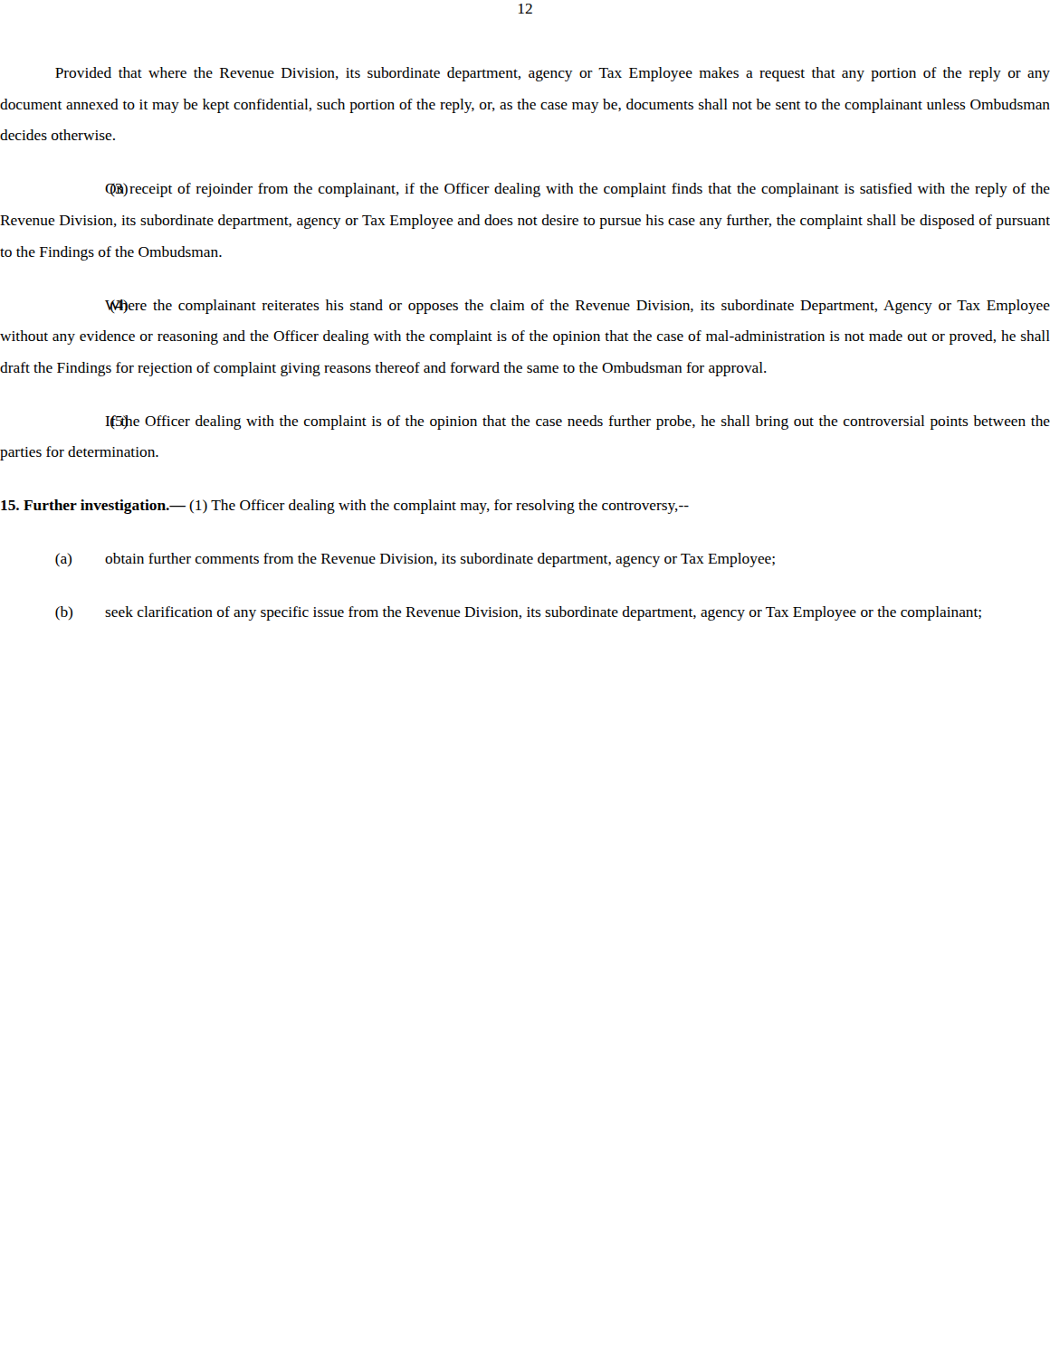12
Provided that where the Revenue Division, its subordinate department, agency or Tax Employee makes a request that any portion of the reply or any document annexed to it may be kept confidential, such portion of the reply, or, as the case may be, documents shall not be sent to the complainant unless Ombudsman decides otherwise.
(3) On receipt of rejoinder from the complainant, if the Officer dealing with the complaint finds that the complainant is satisfied with the reply of the Revenue Division, its subordinate department, agency or Tax Employee and does not desire to pursue his case any further, the complaint shall be disposed of pursuant to the Findings of the Ombudsman.
(4) Where the complainant reiterates his stand or opposes the claim of the Revenue Division, its subordinate Department, Agency or Tax Employee without any evidence or reasoning and the Officer dealing with the complaint is of the opinion that the case of mal-administration is not made out or proved, he shall draft the Findings for rejection of complaint giving reasons thereof and forward the same to the Ombudsman for approval.
(5) If the Officer dealing with the complaint is of the opinion that the case needs further probe, he shall bring out the controversial points between the parties for determination.
15. Further investigation.— (1) The Officer dealing with the complaint may, for resolving the controversy,--
(a) obtain further comments from the Revenue Division, its subordinate department, agency or Tax Employee;
(b) seek clarification of any specific issue from the Revenue Division, its subordinate department, agency or Tax Employee or the complainant;